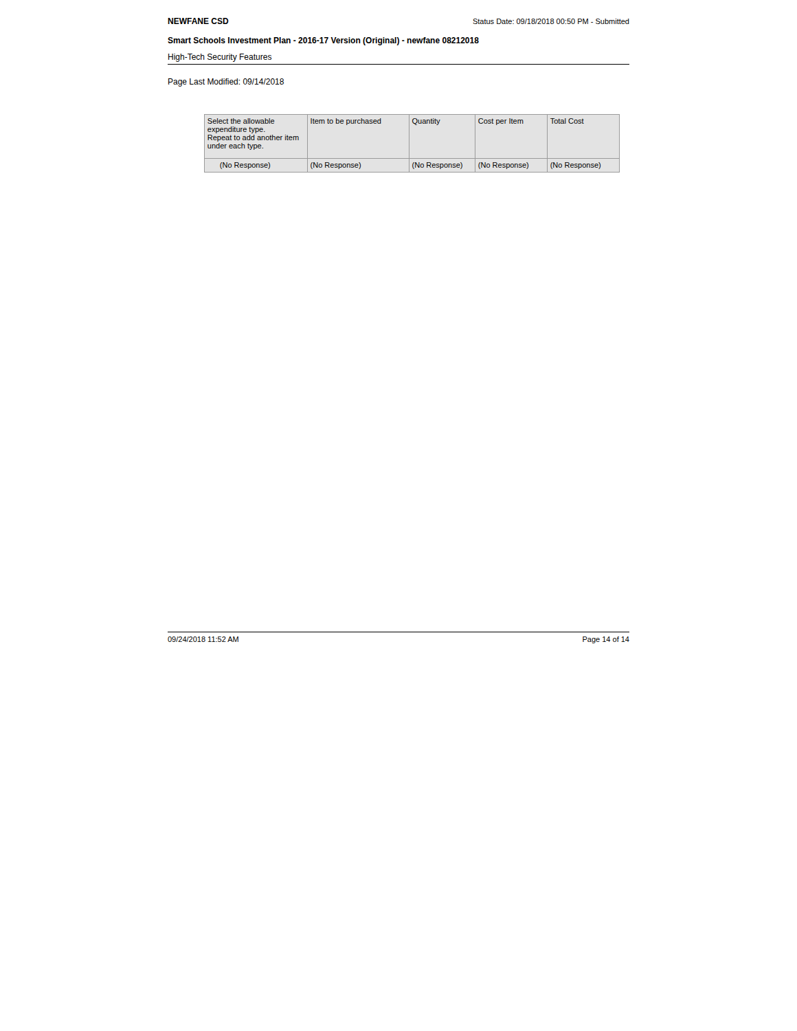NEWFANE CSD
Status Date: 09/18/2018 00:50 PM - Submitted
Smart Schools Investment Plan - 2016-17 Version (Original) - newfane 08212018
High-Tech Security Features
Page Last Modified: 09/14/2018
| Select the allowable expenditure type. Repeat to add another item under each type. | Item to be purchased | Quantity | Cost per Item | Total Cost |
| --- | --- | --- | --- | --- |
| (No Response) | (No Response) | (No Response) | (No Response) | (No Response) |
09/24/2018 11:52 AM
Page 14 of 14